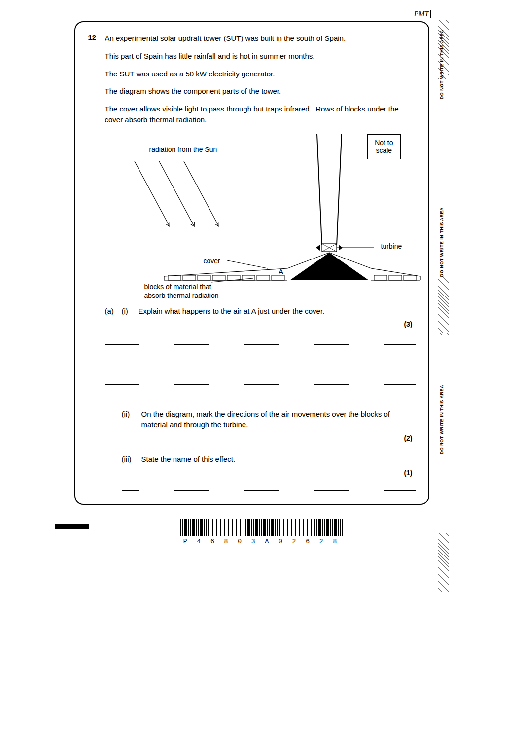PMT
DO NOT WRITE IN THIS AREA
DO NOT WRITE IN THIS AREA
DO NOT WRITE IN THIS AREA
12
An experimental solar updraft tower (SUT) was built in the south of Spain.
This part of Spain has little rainfall and is hot in summer months.
The SUT was used as a 50 kW electricity generator.
The diagram shows the component parts of the tower.
The cover allows visible light to pass through but traps infrared. Rows of blocks under the cover absorb thermal radiation.
Not to
scale
radiation from the Sun
turbine
cover
blocks of material that
absorb thermal radiation
A
(a)
(i)
Explain what happens to the air at A just under the cover.
(3)
(ii)
On the diagram, mark the directions of the air movements over the blocks of material and through the turbine.
(2)
(iii)
State the name of this effect.
(1)
26
P 4 6 8 0 3 A 0 2 6 2 8